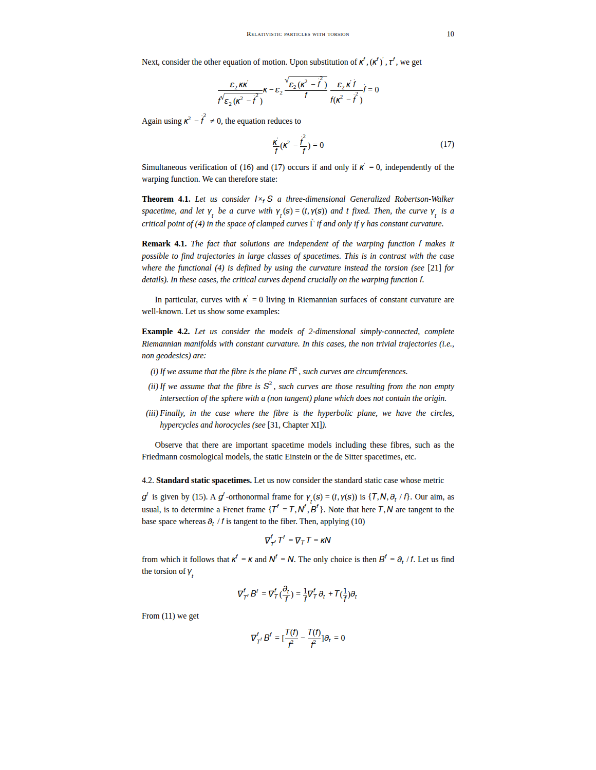Relativistic particles with torsion 10
Next, consider the other equation of motion. Upon substitution of κf,(κf)′,τf, we get
ε2κκ′ fε2(κ2−f˙2) κ − ε2 ε2(κ2−f˙2) f ε2κ′f˙ f(κ2−f˙2) f˙ = 0
Again using κ2−f˙2≠0, the equation reduces to
κ′f ( κ2 − f˙2f ) =0 (17)
Simultaneous verification of (16) and (17) occurs if and only if κ′=0, independently of the warping function. We can therefore state:
Theorem 4.1. Let us consider I×fS a three-dimensional Generalized Robertson-Walker spacetime, and let γt be a curve with γt(s)=(t,γ(s)) and t fixed. Then, the curve γt is a critical point of (4) in the space of clamped curves Γ˜ if and only if γ has constant curvature.
Remark 4.1. The fact that solutions are independent of the warping function f makes it possible to find trajectories in large classes of spacetimes. This is in contrast with the case where the functional (4) is defined by using the curvature instead the torsion (see [21] for details). In these cases, the critical curves depend crucially on the warping function f.
In particular, curves with κ′=0 living in Riemannian surfaces of constant curvature are well-known. Let us show some examples:
Example 4.2. Let us consider the models of 2-dimensional simply-connected, complete Riemannian manifolds with constant curvature. In this cases, the non trivial trajectories (i.e., non geodesics) are:
If we assume that the fibre is the plane R2, such curves are circumferences.
If we assume that the fibre is S2, such curves are those resulting from the non empty intersection of the sphere with a (non tangent) plane which does not contain the origin.
Finally, in the case where the fibre is the hyperbolic plane, we have the circles, hypercycles and horocycles (see [31, Chapter XI]).
Observe that there are important spacetime models including these fibres, such as the Friedmann cosmological models, the static Einstein or the de Sitter spacetimes, etc.
4.2. Standard static spacetimes. Let us now consider the standard static case whose metric
gf is given by (15). A gf-orthonormal frame for γt(s)=(t,γ(s)) is {T,N,∂t/f}. Our aim, as usual, is to determine a Frenet frame {Tf=T,Nf,Bf}. Note that here T,N are tangent to the base space whereas ∂t/f is tangent to the fiber. Then, applying (10)
∇Tff Tf = ∇TT = κN
from which it follows that κf=κ and Nf=N. The only choice is then Bf=∂t/f. Let us find the torsion of γt
∇Tff Bf = ∇Tf (∂tf) = 1f ∇Tf ∂t + T (1f) ∂t
From (11) we get
∇Tff Bf = [ T(f)f2 − T(f)f2 ] ∂t = 0